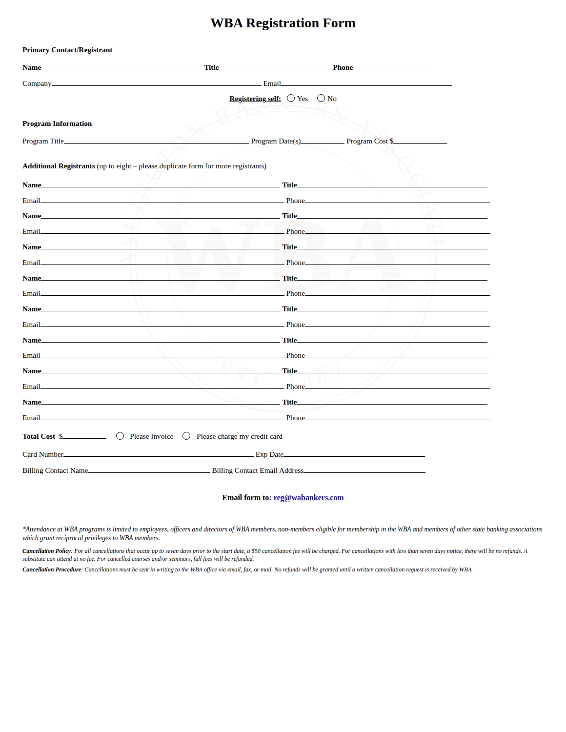WASHINGTON BANKERS ASSOCIATION EST. 1889 WBA
WBA Registration Form
Primary Contact/Registrant
Name Title Phone
Company Email
Registering self: Yes No
Program Information
Program Title Program Date(s) Program Cost $
Additional Registrants (up to eight – please duplicate form for more registrants)
Name Title
Email Phone
Name Title
Email Phone
Name Title
Email Phone
Name Title
Email Phone
Name Title
Email Phone
Name Title
Email Phone
Name Title
Email Phone
Name Title
Email Phone
Total Cost $ Please Invoice Please charge my credit card
Card Number Exp Date
Billing Contact Name Billing Contact Email Address
Email form to: reg@wabankers.com
*Attendance at WBA programs is limited to employees, officers and directors of WBA members, non-members eligible for membership in the WBA and members of other state banking associations which grant reciprocal privileges to WBA members.
Cancellation Policy: For all cancellations that occur up to seven days prior to the start date, a $50 cancellation fee will be charged. For cancellations with less than seven days notice, there will be no refunds. A substitute can attend at no fee. For cancelled courses and/or seminars, full fees will be refunded.
Cancellation Procedure: Cancellations must be sent in writing to the WBA office via email, fax, or mail. No refunds will be granted until a written cancellation request is received by WBA.